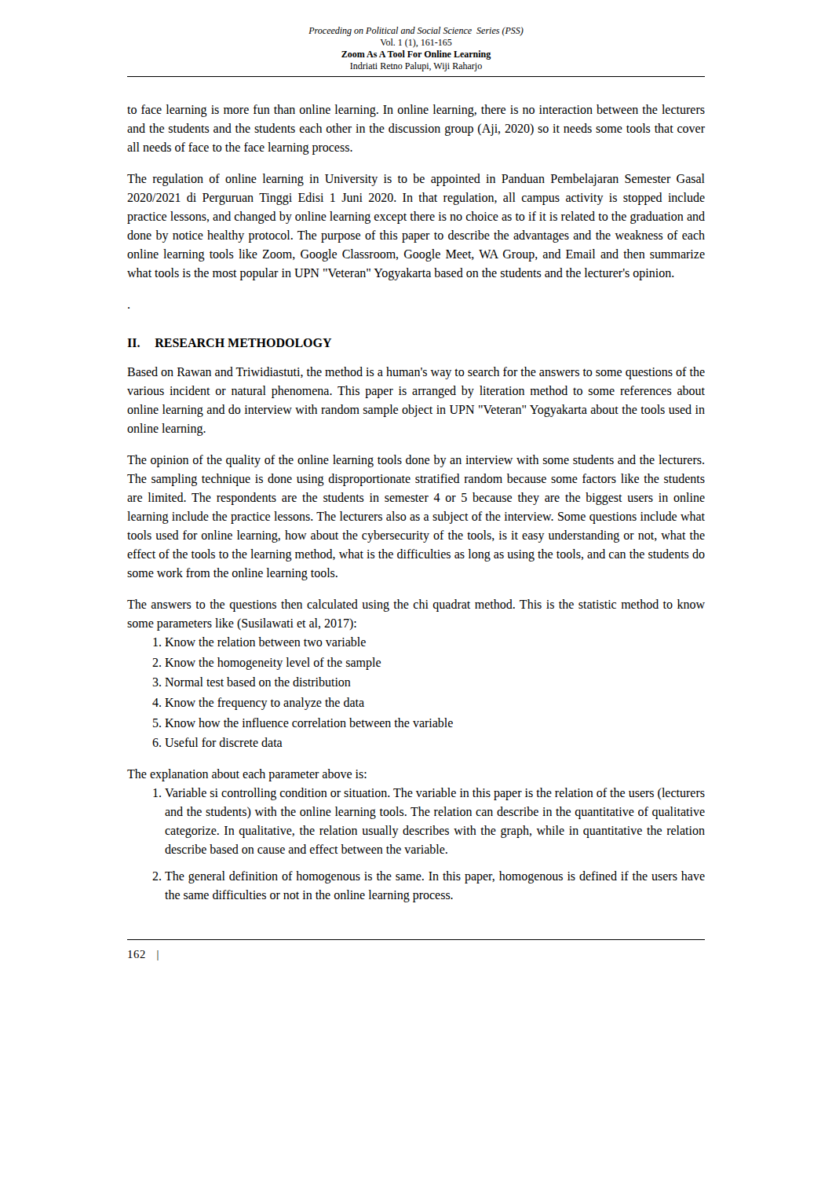Proceeding on Political and Social Science Series (PSS)
Vol. 1 (1), 161-165
Zoom As A Tool For Online Learning
Indriati Retno Palupi, Wiji Raharjo
to face learning is more fun than online learning. In online learning, there is no interaction between the lecturers and the students and the students each other in the discussion group (Aji, 2020) so it needs some tools that cover all needs of face to the face learning process.
The regulation of online learning in University is to be appointed in Panduan Pembelajaran Semester Gasal 2020/2021 di Perguruan Tinggi Edisi 1 Juni 2020. In that regulation, all campus activity is stopped include practice lessons, and changed by online learning except there is no choice as to if it is related to the graduation and done by notice healthy protocol. The purpose of this paper to describe the advantages and the weakness of each online learning tools like Zoom, Google Classroom, Google Meet, WA Group, and Email and then summarize what tools is the most popular in UPN "Veteran" Yogyakarta based on the students and the lecturer's opinion.
.
II. RESEARCH METHODOLOGY
Based on Rawan and Triwidiastuti, the method is a human's way to search for the answers to some questions of the various incident or natural phenomena. This paper is arranged by literation method to some references about online learning and do interview with random sample object in UPN "Veteran" Yogyakarta about the tools used in online learning.
The opinion of the quality of the online learning tools done by an interview with some students and the lecturers. The sampling technique is done using disproportionate stratified random because some factors like the students are limited. The respondents are the students in semester 4 or 5 because they are the biggest users in online learning include the practice lessons. The lecturers also as a subject of the interview. Some questions include what tools used for online learning, how about the cybersecurity of the tools, is it easy understanding or not, what the effect of the tools to the learning method, what is the difficulties as long as using the tools, and can the students do some work from the online learning tools.
The answers to the questions then calculated using the chi quadrat method. This is the statistic method to know some parameters like (Susilawati et al, 2017):
Know the relation between two variable
Know the homogeneity level of the sample
Normal test based on the distribution
Know the frequency to analyze the data
Know how the influence correlation between the variable
Useful for discrete data
The explanation about each parameter above is:
Variable si controlling condition or situation. The variable in this paper is the relation of the users (lecturers and the students) with the online learning tools. The relation can describe in the quantitative of qualitative categorize. In qualitative, the relation usually describes with the graph, while in quantitative the relation describe based on cause and effect between the variable.
The general definition of homogenous is the same. In this paper, homogenous is defined if the users have the same difficulties or not in the online learning process.
162 |